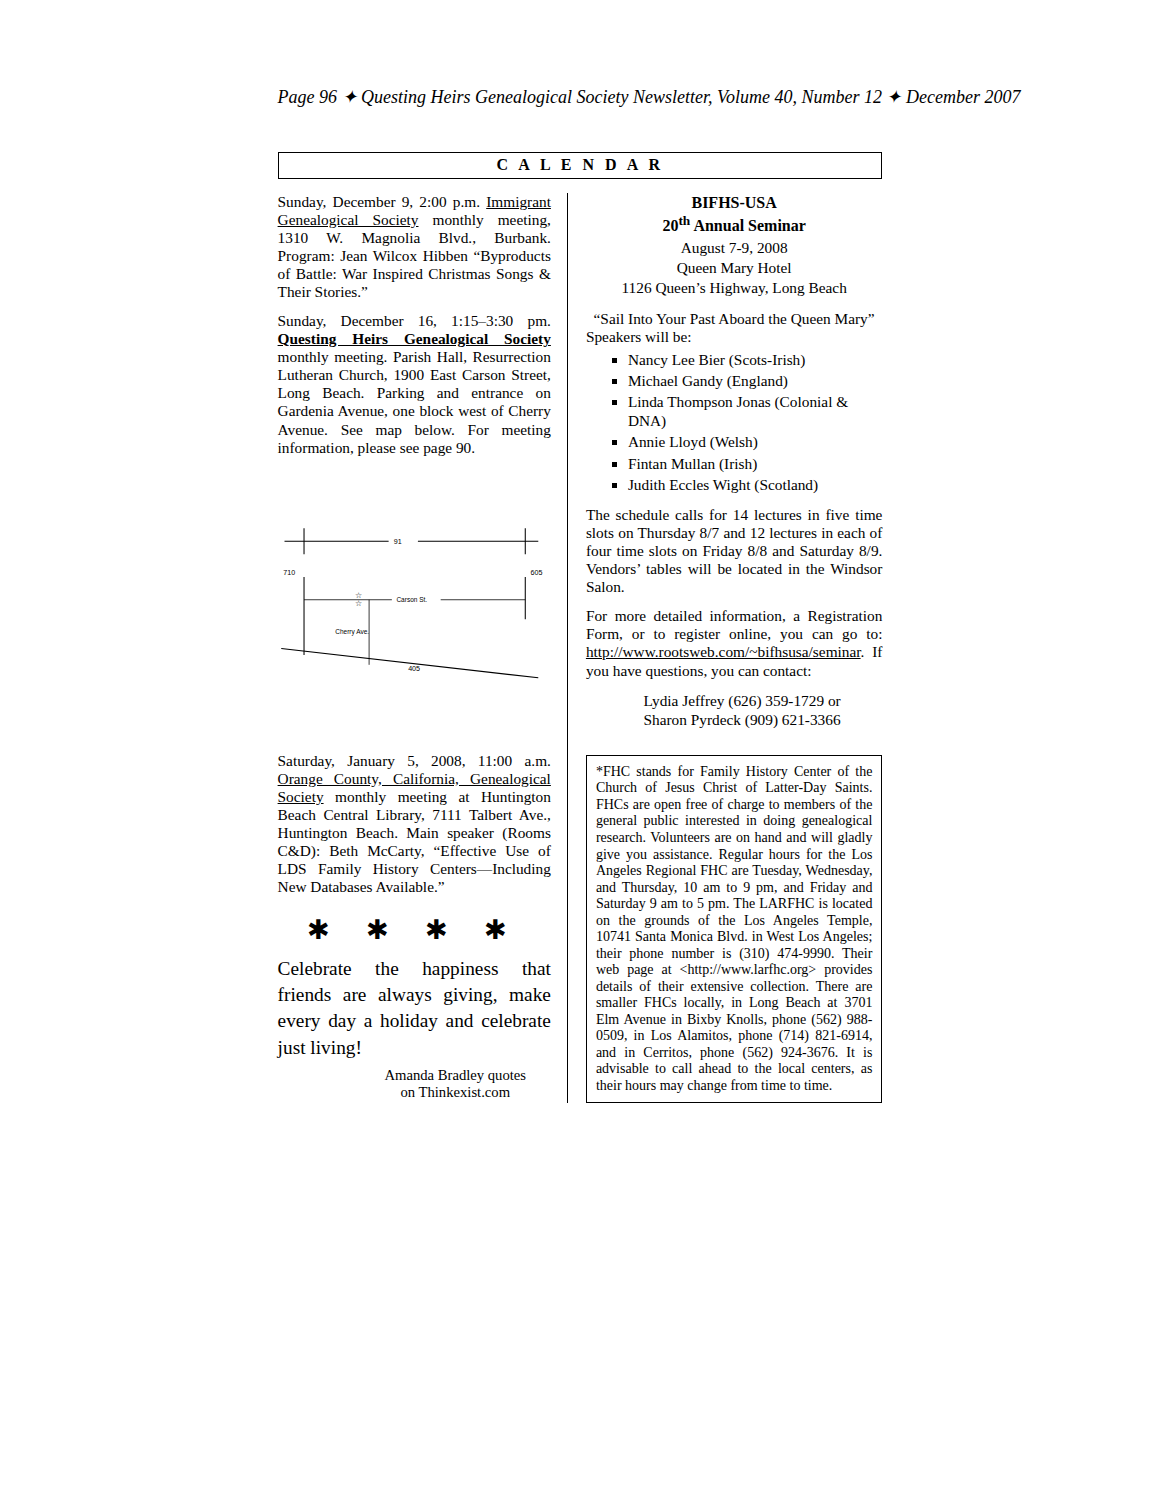Page 96 ✦ Questing Heirs Genealogical Society Newsletter, Volume 40, Number 12 ✦ December 2007
C A L E N D A R
Sunday, December 9, 2:00 p.m. Immigrant Genealogical Society monthly meeting, 1310 W. Magnolia Blvd., Burbank. Program: Jean Wilcox Hibben “Byproducts of Battle: War Inspired Christmas Songs & Their Stories.”
Sunday, December 16, 1:15–3:30 pm. Questing Heirs Genealogical Society monthly meeting. Parish Hall, Resurrection Lutheran Church, 1900 East Carson Street, Long Beach. Parking and entrance on Gardenia Avenue, one block west of Cherry Avenue. See map below. For meeting information, please see page 90.
91 710 605 Carson St. ☆ ☆ Cherry Ave. 405
Saturday, January 5, 2008, 11:00 a.m. Orange County, California, Genealogical Society monthly meeting at Huntington Beach Central Library, 7111 Talbert Ave., Huntington Beach. Main speaker (Rooms C&D): Beth McCarty, “Effective Use of LDS Family History Centers—Including New Databases Available.”
✱ ✱ ✱ ✱
Celebrate the happiness that friends are always giving, make every day a holiday and celebrate just living!
Amanda Bradley quotes
on Thinkexist.com
BIFHS-USA
20th Annual Seminar
August 7-9, 2008
Queen Mary Hotel
1126 Queen’s Highway, Long Beach
“Sail Into Your Past Aboard the Queen Mary” Speakers will be:
Nancy Lee Bier (Scots-Irish)
Michael Gandy (England)
Linda Thompson Jonas (Colonial & DNA)
Annie Lloyd (Welsh)
Fintan Mullan (Irish)
Judith Eccles Wight (Scotland)
The schedule calls for 14 lectures in five time slots on Thursday 8/7 and 12 lectures in each of four time slots on Friday 8/8 and Saturday 8/9. Vendors’ tables will be located in the Windsor Salon.
For more detailed information, a Registration Form, or to register online, you can go to: http://www.rootsweb.com/~bifhsusa/seminar. If you have questions, you can contact:
Lydia Jeffrey (626) 359-1729 or
Sharon Pyrdeck (909) 621-3366
*FHC stands for Family History Center of the Church of Jesus Christ of Latter-Day Saints. FHCs are open free of charge to members of the general public interested in doing genealogical research. Volunteers are on hand and will gladly give you assistance. Regular hours for the Los Angeles Regional FHC are Tuesday, Wednesday, and Thursday, 10 am to 9 pm, and Friday and Saturday 9 am to 5 pm. The LARFHC is located on the grounds of the Los Angeles Temple, 10741 Santa Monica Blvd. in West Los Angeles; their phone number is (310) 474-9990. Their web page at <http://www.larfhc.org> provides details of their extensive collection. There are smaller FHCs locally, in Long Beach at 3701 Elm Avenue in Bixby Knolls, phone (562) 988-0509, in Los Alamitos, phone (714) 821-6914, and in Cerritos, phone (562) 924-3676. It is advisable to call ahead to the local centers, as their hours may change from time to time.